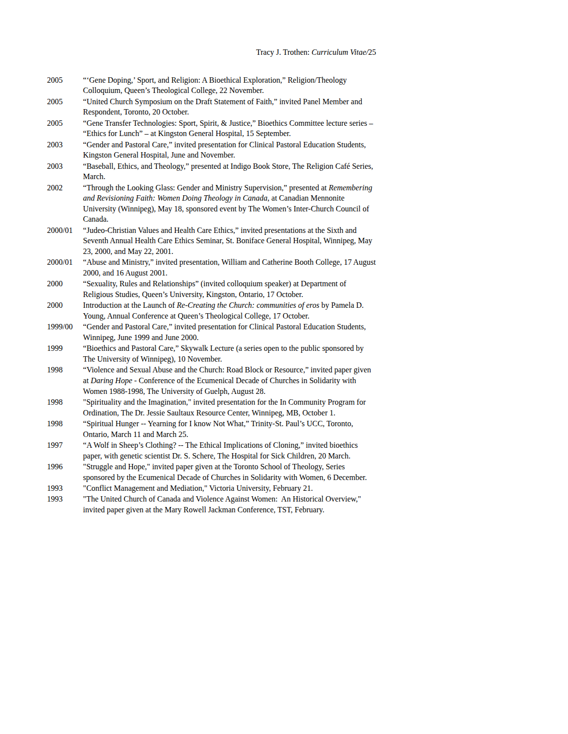Tracy J. Trothen: Curriculum Vitae/25
2005
“‘Gene Doping,’ Sport, and Religion: A Bioethical Exploration,” Religion/Theology Colloquium, Queen’s Theological College, 22 November.
2005
“United Church Symposium on the Draft Statement of Faith,” invited Panel Member and Respondent, Toronto, 20 October.
2005
“Gene Transfer Technologies: Sport, Spirit, & Justice,” Bioethics Committee lecture series – “Ethics for Lunch” – at Kingston General Hospital, 15 September.
2003
“Gender and Pastoral Care,” invited presentation for Clinical Pastoral Education Students, Kingston General Hospital, June and November.
2003
“Baseball, Ethics, and Theology,” presented at Indigo Book Store, The Religion Café Series, March.
2002
“Through the Looking Glass: Gender and Ministry Supervision,” presented at Remembering and Revisioning Faith: Women Doing Theology in Canada, at Canadian Mennonite University (Winnipeg), May 18, sponsored event by The Women’s Inter-Church Council of Canada.
2000/01
“Judeo-Christian Values and Health Care Ethics,” invited presentations at the Sixth and Seventh Annual Health Care Ethics Seminar, St. Boniface General Hospital, Winnipeg, May 23, 2000, and May 22, 2001.
2000/01
“Abuse and Ministry,” invited presentation, William and Catherine Booth College, 17 August 2000, and 16 August 2001.
2000
“Sexuality, Rules and Relationships” (invited colloquium speaker) at Department of Religious Studies, Queen’s University, Kingston, Ontario, 17 October.
2000
Introduction at the Launch of Re-Creating the Church: communities of eros by Pamela D. Young, Annual Conference at Queen’s Theological College, 17 October.
1999/00
“Gender and Pastoral Care,” invited presentation for Clinical Pastoral Education Students, Winnipeg, June 1999 and June 2000.
1999
“Bioethics and Pastoral Care,” Skywalk Lecture (a series open to the public sponsored by The University of Winnipeg), 10 November.
1998
“Violence and Sexual Abuse and the Church: Road Block or Resource,” invited paper given at Daring Hope - Conference of the Ecumenical Decade of Churches in Solidarity with Women 1988-1998, The University of Guelph, August 28.
1998
"Spirituality and the Imagination," invited presentation for the In Community Program for Ordination, The Dr. Jessie Saultaux Resource Center, Winnipeg, MB, October 1.
1998
“Spiritual Hunger -- Yearning for I know Not What,” Trinity-St. Paul’s UCC, Toronto, Ontario, March 11 and March 25.
1997
“A Wolf in Sheep’s Clothing? -- The Ethical Implications of Cloning,” invited bioethics paper, with genetic scientist Dr. S. Schere, The Hospital for Sick Children, 20 March.
1996
"Struggle and Hope," invited paper given at the Toronto School of Theology, Series sponsored by the Ecumenical Decade of Churches in Solidarity with Women, 6 December.
1993
"Conflict Management and Mediation," Victoria University, February 21.
1993
"The United Church of Canada and Violence Against Women: An Historical Overview," invited paper given at the Mary Rowell Jackman Conference, TST, February.